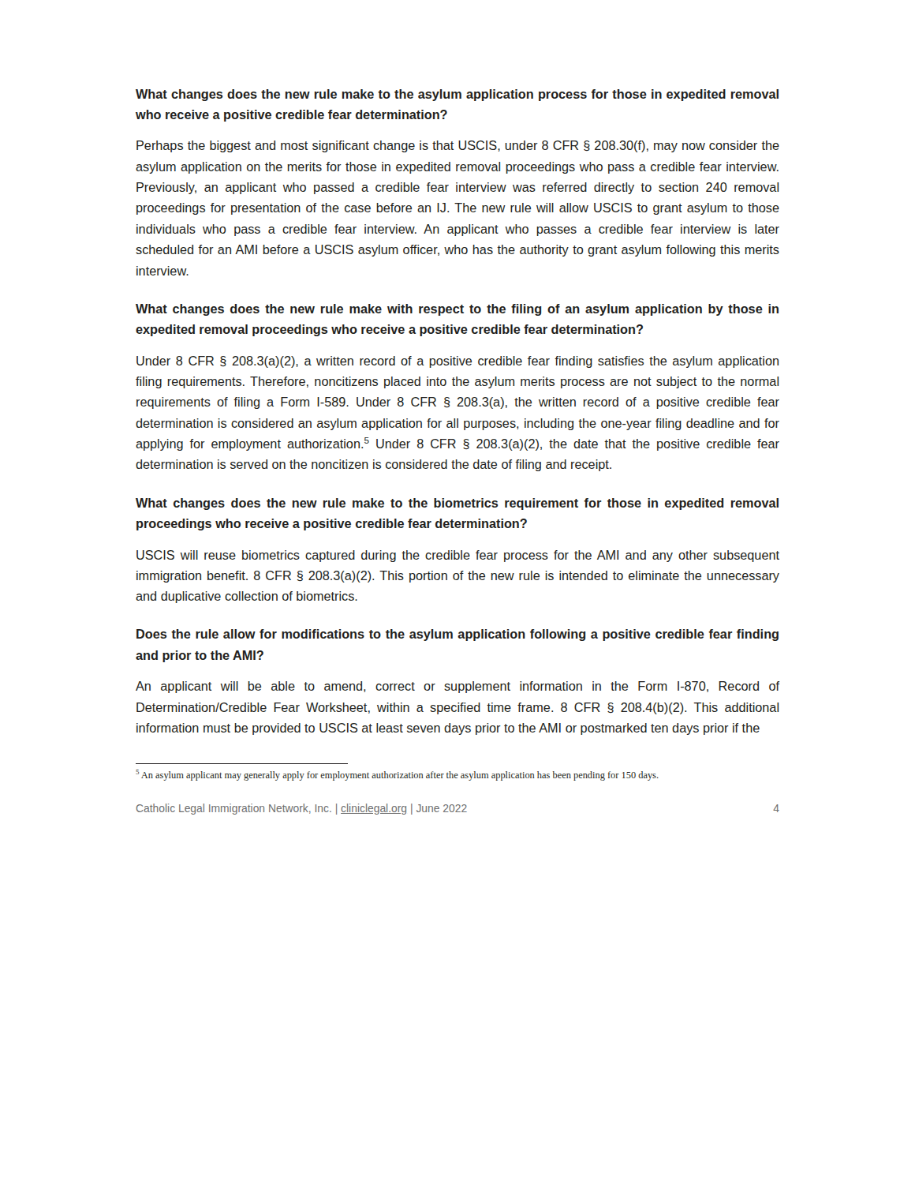What changes does the new rule make to the asylum application process for those in expedited removal who receive a positive credible fear determination?
Perhaps the biggest and most significant change is that USCIS, under 8 CFR § 208.30(f), may now consider the asylum application on the merits for those in expedited removal proceedings who pass a credible fear interview. Previously, an applicant who passed a credible fear interview was referred directly to section 240 removal proceedings for presentation of the case before an IJ. The new rule will allow USCIS to grant asylum to those individuals who pass a credible fear interview. An applicant who passes a credible fear interview is later scheduled for an AMI before a USCIS asylum officer, who has the authority to grant asylum following this merits interview.
What changes does the new rule make with respect to the filing of an asylum application by those in expedited removal proceedings who receive a positive credible fear determination?
Under 8 CFR § 208.3(a)(2), a written record of a positive credible fear finding satisfies the asylum application filing requirements. Therefore, noncitizens placed into the asylum merits process are not subject to the normal requirements of filing a Form I-589. Under 8 CFR § 208.3(a), the written record of a positive credible fear determination is considered an asylum application for all purposes, including the one-year filing deadline and for applying for employment authorization.5 Under 8 CFR § 208.3(a)(2), the date that the positive credible fear determination is served on the noncitizen is considered the date of filing and receipt.
What changes does the new rule make to the biometrics requirement for those in expedited removal proceedings who receive a positive credible fear determination?
USCIS will reuse biometrics captured during the credible fear process for the AMI and any other subsequent immigration benefit. 8 CFR § 208.3(a)(2). This portion of the new rule is intended to eliminate the unnecessary and duplicative collection of biometrics.
Does the rule allow for modifications to the asylum application following a positive credible fear finding and prior to the AMI?
An applicant will be able to amend, correct or supplement information in the Form I-870, Record of Determination/Credible Fear Worksheet, within a specified time frame. 8 CFR § 208.4(b)(2). This additional information must be provided to USCIS at least seven days prior to the AMI or postmarked ten days prior if the
5 An asylum applicant may generally apply for employment authorization after the asylum application has been pending for 150 days.
Catholic Legal Immigration Network, Inc. | cliniclegal.org | June 2022 4